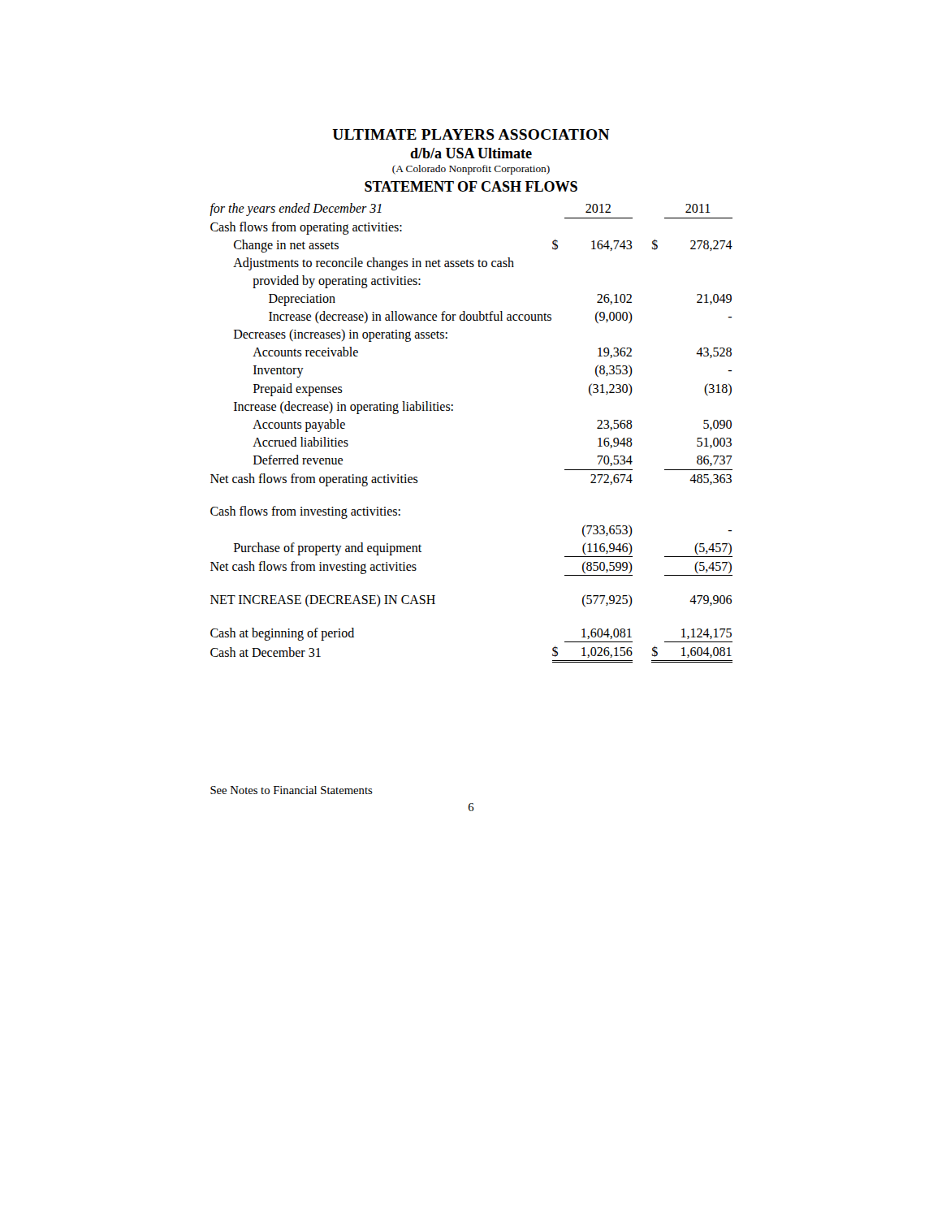ULTIMATE PLAYERS ASSOCIATION
d/b/a USA Ultimate
(A Colorado Nonprofit Corporation)
STATEMENT OF CASH FLOWS
| for the years ended December 31 | | 2012 | | | 2011 |
| Cash flows from operating activities: | | | | | |
| Change in net assets | $ | 164,743 | | $ | 278,274 |
| Adjustments to reconcile changes in net assets to cash | | | | | |
| provided by operating activities: | | | | | |
| Depreciation | | 26,102 | | | 21,049 |
| Increase (decrease) in allowance for doubtful accounts | | (9,000) | | | - |
| Decreases (increases) in operating assets: | | | | | |
| Accounts receivable | | 19,362 | | | 43,528 |
| Inventory | | (8,353) | | | - |
| Prepaid expenses | | (31,230) | | | (318) |
| Increase (decrease) in operating liabilities: | | | | | |
| Accounts payable | | 23,568 | | | 5,090 |
| Accrued liabilities | | 16,948 | | | 51,003 |
| Deferred revenue | | 70,534 | | | 86,737 |
| Net cash flows from operating activities | | 272,674 | | | 485,363 |
| Cash flows from investing activities: | | | | | |
| | | (733,653) | | | - |
| Purchase of property and equipment | | (116,946) | | | (5,457) |
| Net cash flows from investing activities | | (850,599) | | | (5,457) |
| NET INCREASE (DECREASE) IN CASH | | (577,925) | | | 479,906 |
| Cash at beginning of period | | 1,604,081 | | | 1,124,175 |
| Cash at December 31 | $ | 1,026,156 | | $ | 1,604,081 |
See Notes to Financial Statements
6